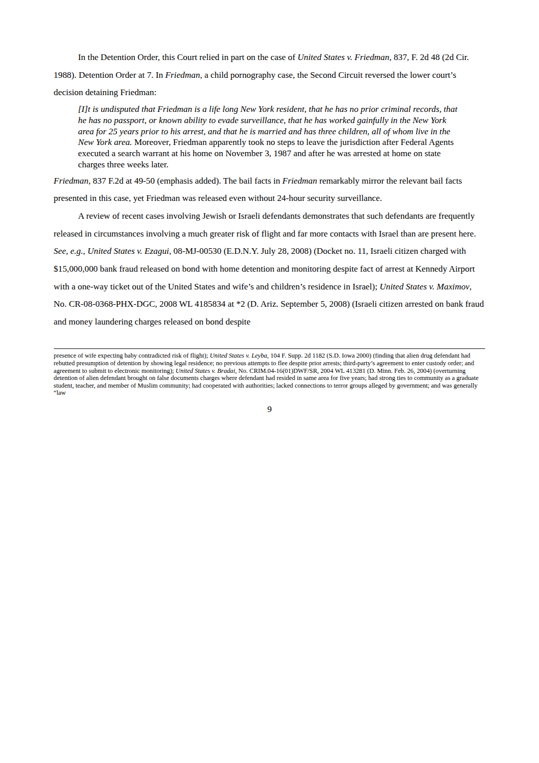In the Detention Order, this Court relied in part on the case of United States v. Friedman, 837, F. 2d 48 (2d Cir. 1988). Detention Order at 7. In Friedman, a child pornography case, the Second Circuit reversed the lower court’s decision detaining Friedman:
[I]t is undisputed that Friedman is a life long New York resident, that he has no prior criminal records, that he has no passport, or known ability to evade surveillance, that he has worked gainfully in the New York area for 25 years prior to his arrest, and that he is married and has three children, all of whom live in the New York area. Moreover, Friedman apparently took no steps to leave the jurisdiction after Federal Agents executed a search warrant at his home on November 3, 1987 and after he was arrested at home on state charges three weeks later.
Friedman, 837 F.2d at 49-50 (emphasis added). The bail facts in Friedman remarkably mirror the relevant bail facts presented in this case, yet Friedman was released even without 24-hour security surveillance.
A review of recent cases involving Jewish or Israeli defendants demonstrates that such defendants are frequently released in circumstances involving a much greater risk of flight and far more contacts with Israel than are present here. See, e.g., United States v. Ezagui, 08-MJ-00530 (E.D.N.Y. July 28, 2008) (Docket no. 11, Israeli citizen charged with $15,000,000 bank fraud released on bond with home detention and monitoring despite fact of arrest at Kennedy Airport with a one-way ticket out of the United States and wife’s and children’s residence in Israel); United States v. Maximov, No. CR-08-0368-PHX-DGC, 2008 WL 4185834 at *2 (D. Ariz. September 5, 2008) (Israeli citizen arrested on bank fraud and money laundering charges released on bond despite
presence of wife expecting baby contradicted risk of flight); United States v. Leyba, 104 F. Supp. 2d 1182 (S.D. Iowa 2000) (finding that alien drug defendant had rebutted presumption of detention by showing legal residence; no previous attempts to flee despite prior arrests; third-party’s agreement to enter custody order; and agreement to submit to electronic monitoring); United States v. Bradai, No. CRIM.04-16(01)DWF/SR, 2004 WL 413281 (D. Minn. Feb. 26, 2004) (overturning detention of alien defendant brought on false documents charges where defendant had resided in same area for five years; had strong ties to community as a graduate student, teacher, and member of Muslim community; had cooperated with authorities; lacked connections to terror groups alleged by government; and was generally “law
9